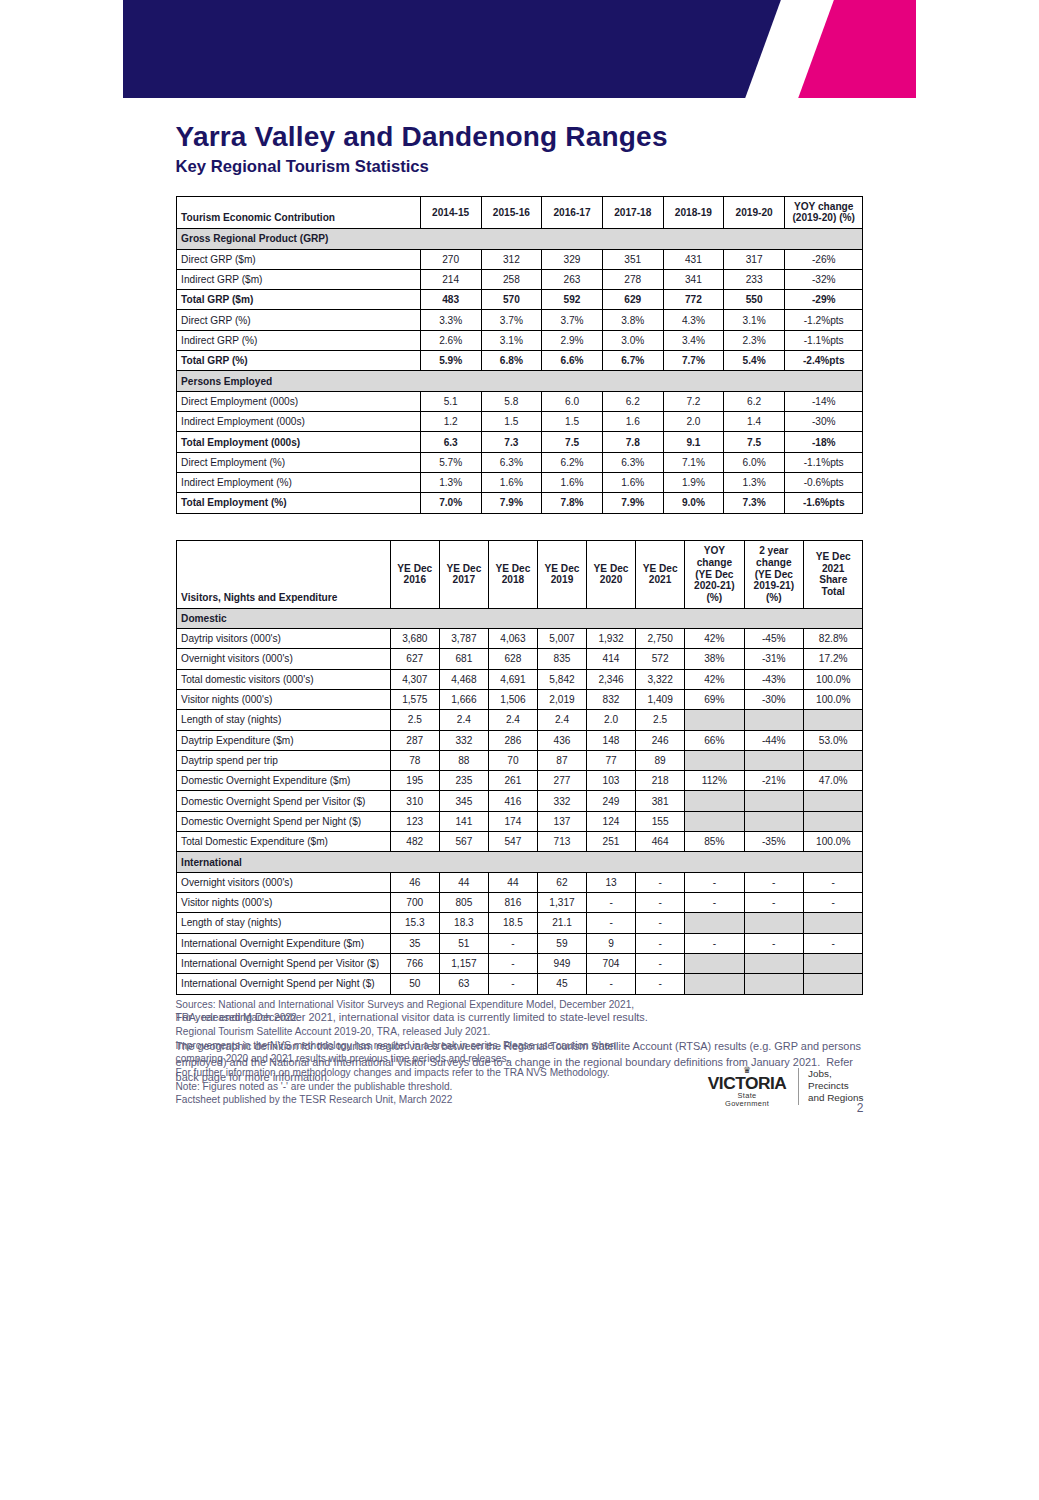Yarra Valley and Dandenong Ranges
Key Regional Tourism Statistics
| Tourism Economic Contribution | 2014-15 | 2015-16 | 2016-17 | 2017-18 | 2018-19 | 2019-20 | YOY change (2019-20) (%) |
| --- | --- | --- | --- | --- | --- | --- | --- |
| Gross Regional Product (GRP) |
| Direct GRP ($m) | 270 | 312 | 329 | 351 | 431 | 317 | -26% |
| Indirect GRP ($m) | 214 | 258 | 263 | 278 | 341 | 233 | -32% |
| Total GRP ($m) | 483 | 570 | 592 | 629 | 772 | 550 | -29% |
| Direct GRP (%) | 3.3% | 3.7% | 3.7% | 3.8% | 4.3% | 3.1% | -1.2%pts |
| Indirect GRP (%) | 2.6% | 3.1% | 2.9% | 3.0% | 3.4% | 2.3% | -1.1%pts |
| Total GRP (%) | 5.9% | 6.8% | 6.6% | 6.7% | 7.7% | 5.4% | -2.4%pts |
| Persons Employed |
| Direct Employment (000s) | 5.1 | 5.8 | 6.0 | 6.2 | 7.2 | 6.2 | -14% |
| Indirect Employment (000s) | 1.2 | 1.5 | 1.5 | 1.6 | 2.0 | 1.4 | -30% |
| Total Employment (000s) | 6.3 | 7.3 | 7.5 | 7.8 | 9.1 | 7.5 | -18% |
| Direct Employment (%) | 5.7% | 6.3% | 6.2% | 6.3% | 7.1% | 6.0% | -1.1%pts |
| Indirect Employment (%) | 1.3% | 1.6% | 1.6% | 1.6% | 1.9% | 1.3% | -0.6%pts |
| Total Employment (%) | 7.0% | 7.9% | 7.8% | 7.9% | 9.0% | 7.3% | -1.6%pts |
| Visitors, Nights and Expenditure | YE Dec 2016 | YE Dec 2017 | YE Dec 2018 | YE Dec 2019 | YE Dec 2020 | YE Dec 2021 | YOY change (YE Dec 2020-21) (%) | 2 year change (YE Dec 2019-21) (%) | YE Dec 2021 Share Total |
| --- | --- | --- | --- | --- | --- | --- | --- | --- | --- |
| Domestic |
| Daytrip visitors (000's) | 3,680 | 3,787 | 4,063 | 5,007 | 1,932 | 2,750 | 42% | -45% | 82.8% |
| Overnight visitors (000's) | 627 | 681 | 628 | 835 | 414 | 572 | 38% | -31% | 17.2% |
| Total domestic visitors (000's) | 4,307 | 4,468 | 4,691 | 5,842 | 2,346 | 3,322 | 42% | -43% | 100.0% |
| Visitor nights (000's) | 1,575 | 1,666 | 1,506 | 2,019 | 832 | 1,409 | 69% | -30% | 100.0% |
| Length of stay (nights) | 2.5 | 2.4 | 2.4 | 2.4 | 2.0 | 2.5 | | | |
| Daytrip Expenditure ($m) | 287 | 332 | 286 | 436 | 148 | 246 | 66% | -44% | 53.0% |
| Daytrip spend per trip | 78 | 88 | 70 | 87 | 77 | 89 | | | |
| Domestic Overnight Expenditure ($m) | 195 | 235 | 261 | 277 | 103 | 218 | 112% | -21% | 47.0% |
| Domestic Overnight Spend per Visitor ($) | 310 | 345 | 416 | 332 | 249 | 381 | | | |
| Domestic Overnight Spend per Night ($) | 123 | 141 | 174 | 137 | 124 | 155 | | | |
| Total Domestic Expenditure ($m) | 482 | 567 | 547 | 713 | 251 | 464 | 85% | -35% | 100.0% |
| International |
| Overnight visitors (000's) | 46 | 44 | 44 | 62 | 13 | - | - | - | - |
| Visitor nights (000's) | 700 | 805 | 816 | 1,317 | - | - | - | - | - |
| Length of stay (nights) | 15.3 | 18.3 | 18.5 | 21.1 | - | - | | | |
| International Overnight Expenditure ($m) | 35 | 51 | - | 59 | 9 | - | - | - | - |
| International Overnight Spend per Visitor ($) | 766 | 1,157 | - | 949 | 704 | - | | | |
| International Overnight Spend per Night ($) | 50 | 63 | - | 45 | - | - | | | |
For year ending December 2021, international visitor data is currently limited to state-level results.
The geographic definition for this tourism region varies between the Regional Tourism Satellite Account (RTSA) results (e.g. GRP and persons employed) and the National and International Visitor Surveys due to a change in the regional boundary definitions from January 2021. Refer back page for more information.
Sources: National and International Visitor Surveys and Regional Expenditure Model, December 2021,
TRA, released March 2022.
Regional Tourism Satellite Account 2019-20, TRA, released July 2021.
Improvements in the NVS methodology has resulted in a break in series. Please use caution when
comparing 2020 and 2021 results with previous time periods and releases.
For further information on methodology changes and impacts refer to the TRA NVS Methodology.
Note: Figures noted as '-' are under the publishable threshold.
Factsheet published by the TESR Research Unit, March 2022
♛
VICTORIA
State
Government
Jobs,
Precincts
and Regions
2